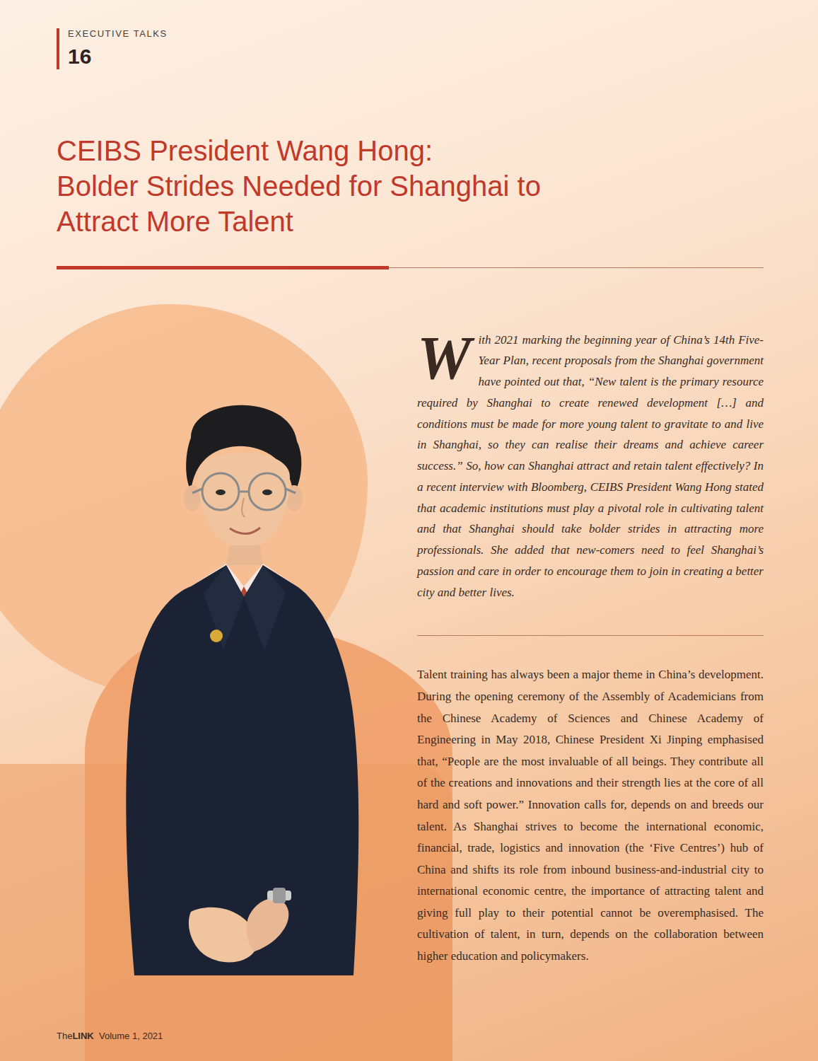EXECUTIVE TALKS 16
CEIBS President Wang Hong:
Bolder Strides Needed for Shanghai to
Attract More Talent
With 2021 marking the beginning year of China’s 14th Five-Year Plan, recent proposals from the Shanghai government have pointed out that, “New talent is the primary resource required by Shanghai to create renewed development […] and conditions must be made for more young talent to gravitate to and live in Shanghai, so they can realise their dreams and achieve career success.” So, how can Shanghai attract and retain talent effectively? In a recent interview with Bloomberg, CEIBS President Wang Hong stated that academic institutions must play a pivotal role in cultivating talent and that Shanghai should take bolder strides in attracting more professionals. She added that new-comers need to feel Shanghai’s passion and care in order to encourage them to join in creating a better city and better lives.
Talent training has always been a major theme in China’s development. During the opening ceremony of the Assembly of Academicians from the Chinese Academy of Sciences and Chinese Academy of Engineering in May 2018, Chinese President Xi Jinping emphasised that, “People are the most invaluable of all beings. They contribute all of the creations and innovations and their strength lies at the core of all hard and soft power.” Innovation calls for, depends on and breeds our talent. As Shanghai strives to become the international economic, financial, trade, logistics and innovation (the ‘Five Centres’) hub of China and shifts its role from inbound business-and-industrial city to international economic centre, the importance of attracting talent and giving full play to their potential cannot be overemphasised. The cultivation of talent, in turn, depends on the collaboration between higher education and policymakers.
TheLINK Volume 1, 2021